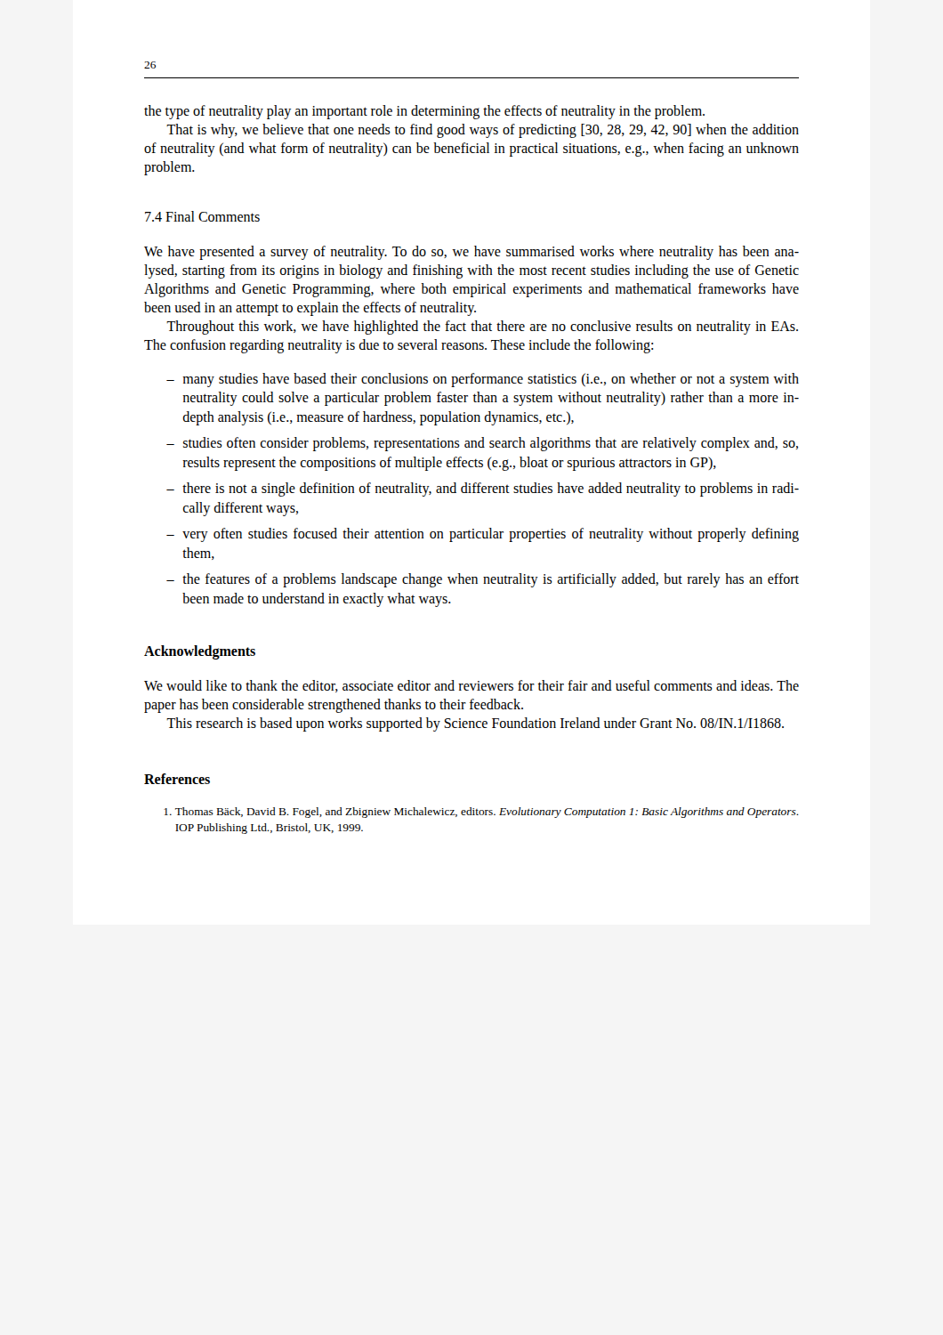26
the type of neutrality play an important role in determining the effects of neutrality in the problem.
That is why, we believe that one needs to find good ways of predicting [30, 28, 29, 42, 90] when the addition of neutrality (and what form of neutrality) can be beneficial in practical situations, e.g., when facing an unknown problem.
7.4 Final Comments
We have presented a survey of neutrality. To do so, we have summarised works where neutrality has been analysed, starting from its origins in biology and finishing with the most recent studies including the use of Genetic Algorithms and Genetic Programming, where both empirical experiments and mathematical frameworks have been used in an attempt to explain the effects of neutrality.
Throughout this work, we have highlighted the fact that there are no conclusive results on neutrality in EAs. The confusion regarding neutrality is due to several reasons. These include the following:
many studies have based their conclusions on performance statistics (i.e., on whether or not a system with neutrality could solve a particular problem faster than a system without neutrality) rather than a more in-depth analysis (i.e., measure of hardness, population dynamics, etc.),
studies often consider problems, representations and search algorithms that are relatively complex and, so, results represent the compositions of multiple effects (e.g., bloat or spurious attractors in GP),
there is not a single definition of neutrality, and different studies have added neutrality to problems in radically different ways,
very often studies focused their attention on particular properties of neutrality without properly defining them,
the features of a problems landscape change when neutrality is artificially added, but rarely has an effort been made to understand in exactly what ways.
Acknowledgments
We would like to thank the editor, associate editor and reviewers for their fair and useful comments and ideas. The paper has been considerable strengthened thanks to their feedback.
This research is based upon works supported by Science Foundation Ireland under Grant No. 08/IN.1/I1868.
References
Thomas Bäck, David B. Fogel, and Zbigniew Michalewicz, editors. Evolutionary Computation 1: Basic Algorithms and Operators. IOP Publishing Ltd., Bristol, UK, 1999.